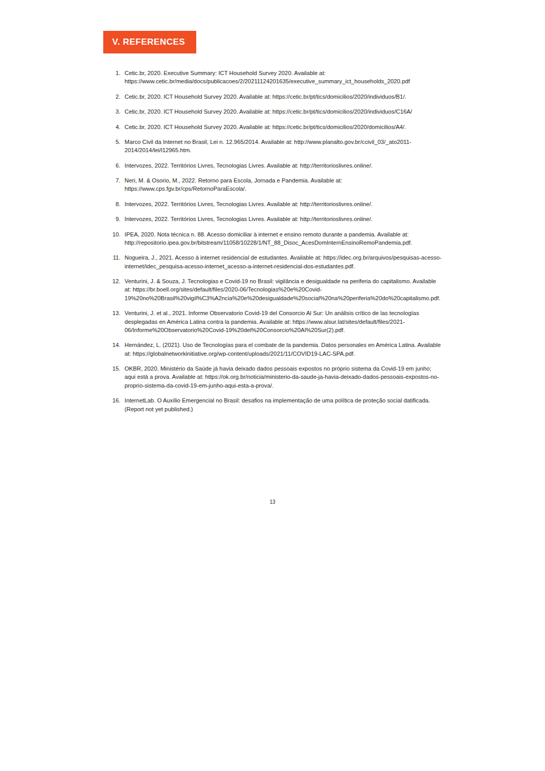V. REFERENCES
Cetic.br, 2020. Executive Summary: ICT Household Survey 2020. Available at: https://www.cetic.br/media/docs/publicacoes/2/20211124201635/executive_summary_ict_households_2020.pdf
Cetic.br, 2020. ICT Household Survey 2020. Available at: https://cetic.br/pt/tics/domicilios/2020/individuos/B1/.
Cetic.br, 2020. ICT Household Survey 2020. Available at: https://cetic.br/pt/tics/domicilios/2020/individuos/C16A/
Cetic.br, 2020. ICT Household Survey 2020. Available at: https://cetic.br/pt/tics/domicilios/2020/domicilios/A4/.
Marco Civil da Internet no Brasil, Lei n. 12.965/2014. Available at: http://www.planalto.gov.br/ccivil_03/_ato2011-2014/2014/lei/l12965.htm.
Intervozes, 2022. Territórios Livres, Tecnologias Livres. Available at: http://territorioslivres.online/.
Neri, M. & Osorio, M., 2022. Retorno para Escola, Jornada e Pandemia. Available at: https://www.cps.fgv.br/cps/RetornoParaEscola/.
Intervozes, 2022. Territórios Livres, Tecnologias Livres. Available at: http://territorioslivres.online/.
Intervozes, 2022. Territórios Livres, Tecnologias Livres. Available at: http://territorioslivres.online/.
IPEA, 2020. Nota técnica n. 88. Acesso domiciliar à internet e ensino remoto durante a pandemia. Available at: http://repositorio.ipea.gov.br/bitstream/11058/10228/1/NT_88_Disoc_AcesDomInternEnsinoRemoPandemia.pdf.
Nogueira, J., 2021. Acesso à internet residencial de estudantes. Available at: https://idec.org.br/arquivos/pesquisas-acesso-internet/idec_pesquisa-acesso-internet_acesso-a-internet-residencial-dos-estudantes.pdf.
Venturini, J. & Souza, J. Tecnologias e Covid-19 no Brasil: vigilância e desigualdade na periferia do capitalismo. Available at: https://br.boell.org/sites/default/files/2020-06/Tecnologias%20e%20Covid-19%20no%20Brasil%20vigil%C3%A2ncia%20e%20desigualdade%20social%20na%20periferia%20do%20capitalismo.pdf.
Venturini, J. et al., 2021. Informe Observatorio Covid-19 del Consorcio Al Sur: Un análisis crítico de las tecnologías desplegadas en América Latina contra la pandemia. Available at: https://www.alsur.lat/sites/default/files/2021-06/Informe%20Observatorio%20Covid-19%20del%20Consorcio%20Al%20Sur(2).pdf.
Hernández, L. (2021). Uso de Tecnologías para el combate de la pandemia. Datos personales en América Latina. Available at: https://globalnetworkinitiative.org/wp-content/uploads/2021/11/COVID19-LAC-SPA.pdf.
OKBR, 2020. Ministério da Saúde já havia deixado dados pessoais expostos no próprio sistema da Covid-19 em junho; aqui está a prova. Available at: https://ok.org.br/noticia/ministerio-da-saude-ja-havia-deixado-dados-pessoais-expostos-no-proprio-sistema-da-covid-19-em-junho-aqui-esta-a-prova/.
InternetLab. O Auxílio Emergencial no Brasil: desafios na implementação de uma política de proteção social datificada. (Report not yet published.)
13